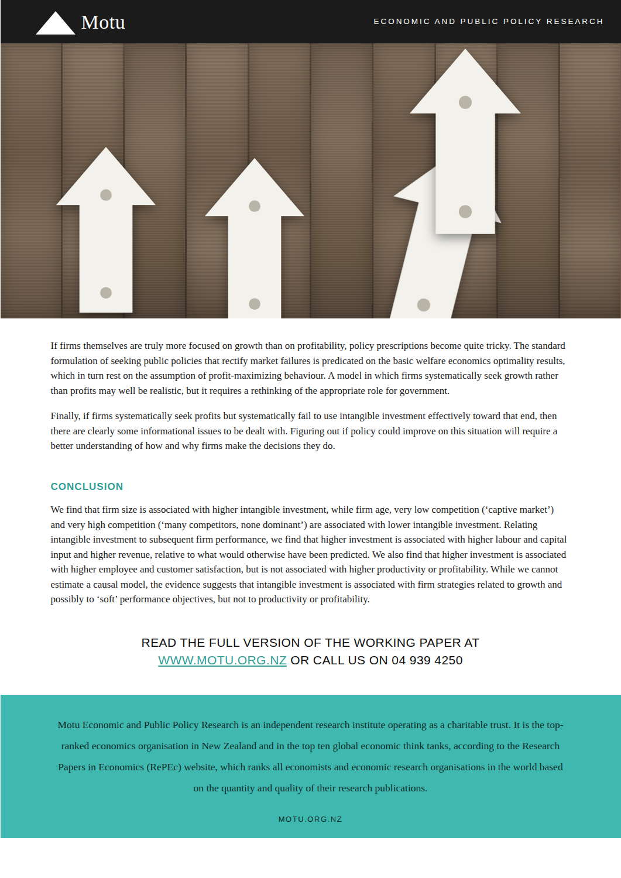Motu
Economic and Public Policy Research
If firms themselves are truly more focused on growth than on profitability, policy prescriptions become quite tricky. The standard formulation of seeking public policies that rectify market failures is predicated on the basic welfare economics optimality results, which in turn rest on the assumption of profit-maximizing behaviour. A model in which firms systematically seek growth rather than profits may well be realistic, but it requires a rethinking of the appropriate role for government.
Finally, if firms systematically seek profits but systematically fail to use intangible investment effectively toward that end, then there are clearly some informational issues to be dealt with. Figuring out if policy could improve on this situation will require a better understanding of how and why firms make the decisions they do.
Conclusion
We find that firm size is associated with higher intangible investment, while firm age, very low competition (‘captive market’) and very high competition (‘many competitors, none dominant’) are associated with lower intangible investment. Relating intangible investment to subsequent firm performance, we find that higher investment is associated with higher labour and capital input and higher revenue, relative to what would otherwise have been predicted. We also find that higher investment is associated with higher employee and customer satisfaction, but is not associated with higher productivity or profitability. While we cannot estimate a causal model, the evidence suggests that intangible investment is associated with firm strategies related to growth and possibly to ‘soft’ performance objectives, but not to productivity or profitability.
READ THE FULL VERSION OF THE WORKING PAPER AT
WWW.MOTU.ORG.NZ OR CALL US ON 04 939 4250
Motu Economic and Public Policy Research is an independent research institute operating as a charitable trust. It is the top-ranked economics organisation in New Zealand and in the top ten global economic think tanks, according to the Research Papers in Economics (RePEc) website, which ranks all economists and economic research organisations in the world based on the quantity and quality of their research publications.
MOTU.ORG.NZ